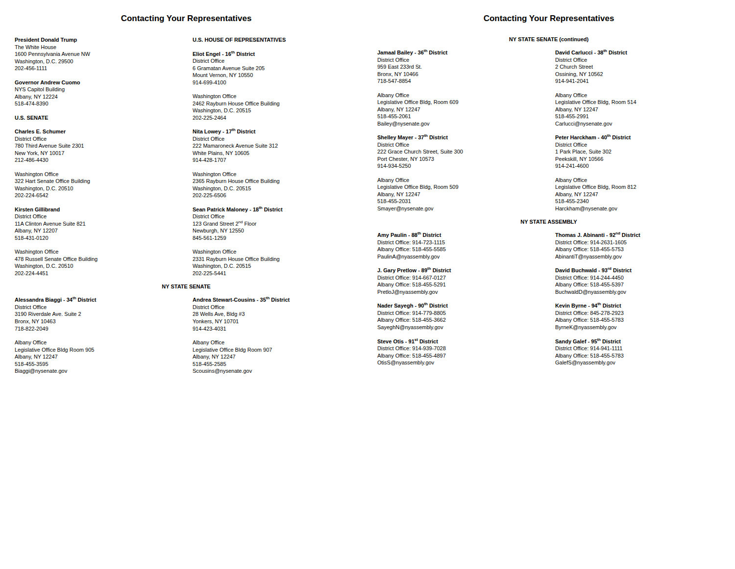Contacting Your Representatives
President Donald Trump
The White House
1600 Pennsylvania Avenue NW
Washington, D.C. 29500
202-456-1111
Governor Andrew Cuomo
NYS Capitol Building
Albany, NY 12224
518-474-8390
U.S. SENATE
Charles E. Schumer
District Office
780 Third Avenue Suite 2301
New York, NY 10017
212-486-4430
Washington Office
322 Hart Senate Office Building
Washington, D.C. 20510
202-224-6542
Kirsten Gillibrand
District Office
11A Clinton Avenue Suite 821
Albany, NY 12207
518-431-0120
Washington Office
478 Russell Senate Office Building
Washington, D.C. 20510
202-224-4451
U.S. HOUSE OF REPRESENTATIVES
Eliot Engel - 16th District
District Office
6 Gramatan Avenue Suite 205
Mount Vernon, NY 10550
914-699-4100
Washington Office
2462 Rayburn House Office Building
Washington, D.C. 20515
202-225-2464
Nita Lowey - 17th District
District Office
222 Mamaroneck Avenue Suite 312
White Plains, NY 10605
914-428-1707
Washington Office
2365 Rayburn House Office Building
Washington, D.C. 20515
202-225-6506
Sean Patrick Maloney - 18th District
District Office
123 Grand Street 2nd Floor
Newburgh, NY 12550
845-561-1259
Washington Office
2331 Rayburn House Office Building
Washington, D.C. 20515
202-225-5441
NY STATE SENATE
Alessandra Biaggi - 34th District
District Office
3190 Riverdale Ave. Suite 2
Bronx, NY 10463
718-822-2049
Albany Office
Legislative Office Bldg Room 905
Albany, NY 12247
518-455-3595
Biaggi@nysenate.gov
Andrea Stewart-Cousins - 35th District
District Office
28 Wells Ave, Bldg #3
Yonkers, NY 10701
914-423-4031
Albany Office
Legislative Office Bldg Room 907
Albany, NY 12247
518-455-2585
Scousins@nysenate.gov
Contacting Your Representatives
NY STATE SENATE (continued)
Jamaal Bailey - 36th District
District Office
959 East 233rd St.
Bronx, NY 10466
718-547-8854
Albany Office
Legislative Office Bldg, Room 609
Albany, NY 12247
518-455-2061
Bailey@nysenate.gov
Shelley Mayer - 37th District
District Office
222 Grace Church Street, Suite 300
Port Chester, NY 10573
914-934-5250
Albany Office
Legislative Office Bldg, Room 509
Albany, NY 12247
518-455-2031
Smayer@nysenate.gov
David Carlucci - 38th District
District Office
2 Church Street
Ossining, NY 10562
914-941-2041
Albany Office
Legislative Office Bldg, Room 514
Albany, NY 12247
518-455-2991
Carlucci@nysenate.gov
Peter Harckham - 40th District
District Office
1 Park Place, Suite 302
Peekskill, NY 10566
914-241-4600
Albany Office
Legislative Office Bldg, Room 812
Albany, NY 12247
518-455-2340
Harckham@nysenate.gov
NY STATE ASSEMBLY
Amy Paulin - 88th District
District Office: 914-723-1115
Albany Office: 518-455-5585
PaulinA@nyassembly.gov
J. Gary Pretlow - 89th District
District Office: 914-667-0127
Albany Office: 518-455-5291
PretloJ@nyassembly.gov
Nader Sayegh - 90th District
District Office: 914-779-8805
Albany Office: 518-455-3662
SayeghN@nyassembly.gov
Steve Otis - 91st District
District Office: 914-939-7028
Albany Office: 518-455-4897
OtisS@nyassembly.gov
Thomas J. Abinanti - 92nd District
District Office: 914-2631-1605
Albany Office: 518-455-5753
AbinantiT@nyassembly.gov
David Buchwald - 93rd District
District Office: 914-244-4450
Albany Office: 518-455-5397
BuchwaldD@nyassembly.gov
Kevin Byrne - 94th District
District Office: 845-278-2923
Albany Office: 518-455-5783
ByrneK@nyassembly.gov
Sandy Galef - 95th District
District Office: 914-941-1111
Albany Office: 518-455-5783
GalefS@nyassembly.gov